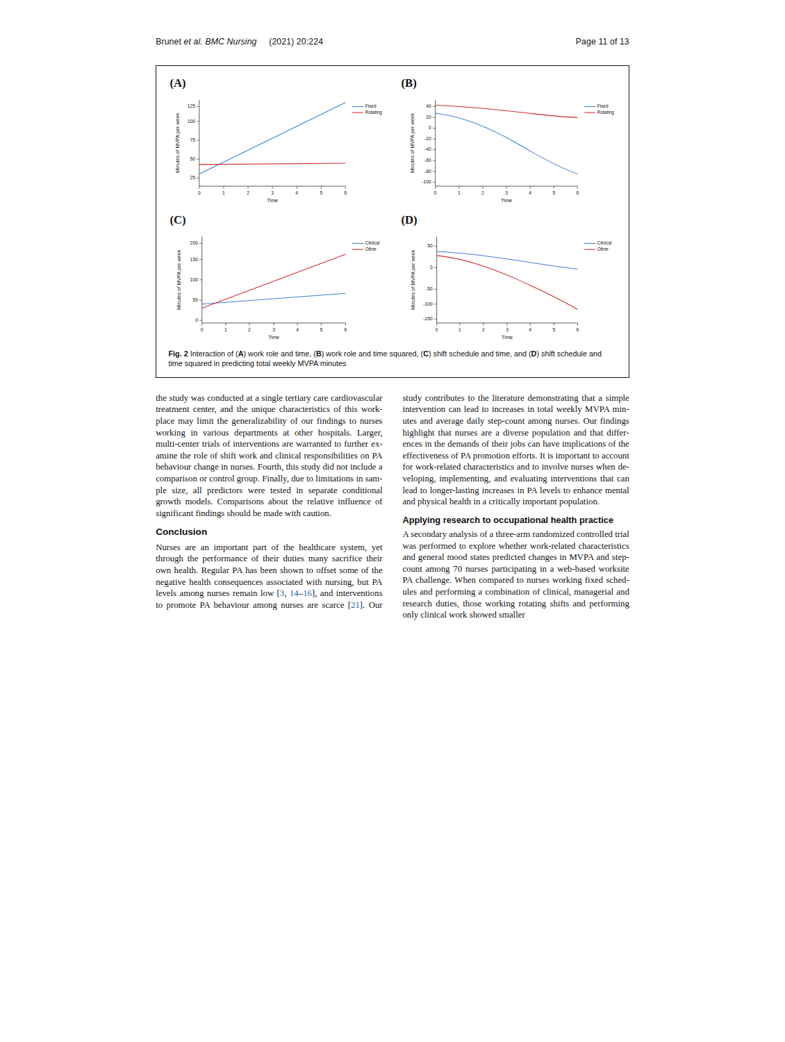Brunet et al. BMC Nursing (2021) 20:224
Page 11 of 13
(A)
25 50 75 100 125 0 1 2 3 4 5 6 Time Minutes of MVPA per week Fixed Rotating
(B)
40 20 0 -20 -40 -60 -80 -100 0 1 2 3 4 5 6 Time Minutes of MVPA per week Fixed Rotating
(C)
0 50 100 150 200 0 1 2 3 4 5 6 Time Minutes of MVPA per week Clinical Other
(D)
50 0 -50 -100 -150 0 1 2 3 4 5 6 Time Minutes of MVPA per week Clinical Other
Fig. 2 Interaction of (A) work role and time, (B) work role and time squared, (C) shift schedule and time, and (D) shift schedule and time squared in predicting total weekly MVPA minutes
the study was conducted at a single tertiary care cardiovascular treatment center, and the unique characteristics of this workplace may limit the generalizability of our findings to nurses working in various departments at other hospitals. Larger, multi-center trials of interventions are warranted to further examine the role of shift work and clinical responsibilities on PA behaviour change in nurses. Fourth, this study did not include a comparison or control group. Finally, due to limitations in sample size, all predictors were tested in separate conditional growth models. Comparisons about the relative influence of significant findings should be made with caution.
Conclusion
Nurses are an important part of the healthcare system, yet through the performance of their duties many sacrifice their own health. Regular PA has been shown to offset some of the negative health consequences associated with nursing, but PA levels among nurses remain low [3, 14–16], and interventions to promote PA behaviour among nurses are scarce [21]. Our study contributes to the literature demonstrating that a simple intervention can lead to increases in total weekly MVPA minutes and average daily step-count among nurses. Our findings highlight that nurses are a diverse population and that differences in the demands of their jobs can have implications of the effectiveness of PA promotion efforts. It is important to account for work-related characteristics and to involve nurses when developing, implementing, and evaluating interventions that can lead to longer-lasting increases in PA levels to enhance mental and physical health in a critically important population.
Applying research to occupational health practice
A secondary analysis of a three-arm randomized controlled trial was performed to explore whether work-related characteristics and general mood states predicted changes in MVPA and step-count among 70 nurses participating in a web-based worksite PA challenge. When compared to nurses working fixed schedules and performing a combination of clinical, managerial and research duties, those working rotating shifts and performing only clinical work showed smaller